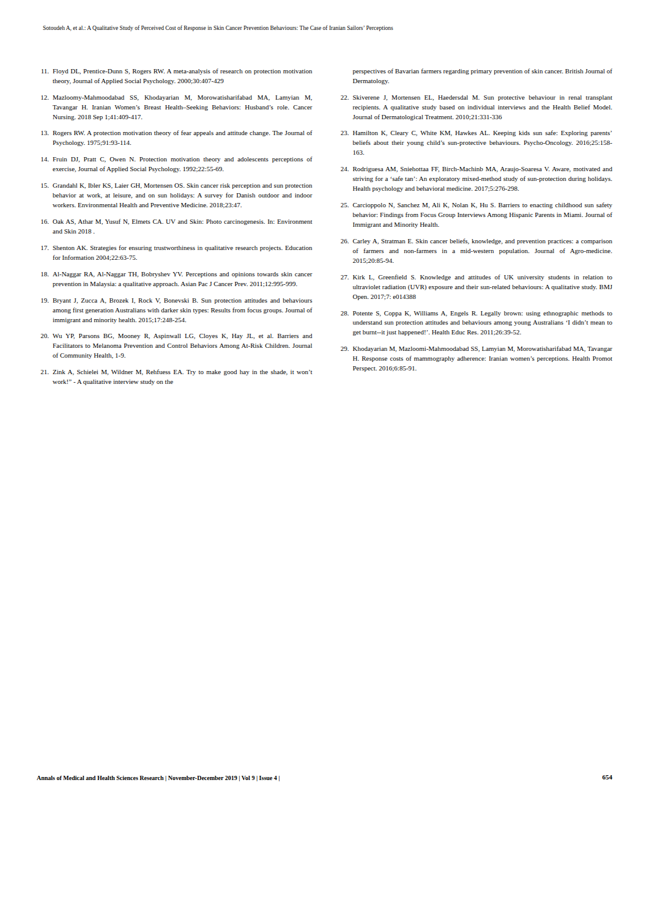Sotoudeh A, et al.: A Qualitative Study of Perceived Cost of Response in Skin Cancer Prevention Behaviours: The Case of Iranian Sailors’ Perceptions
Floyd DL, Prentice-Dunn S, Rogers RW. A meta-analysis of research on protection motivation theory, Journal of Applied Social Psychology. 2000;30:407-429
Mazloomy-Mahmoodabad SS, Khodayarian M, Morowatisharifabad MA, Lamyian M, Tavangar H. Iranian Women’s Breast Health–Seeking Behaviors: Husband’s role. Cancer Nursing. 2018 Sep 1;41:409-417.
Rogers RW. A protection motivation theory of fear appeals and attitude change. The Journal of Psychology. 1975;91:93-114.
Fruin DJ, Pratt C, Owen N. Protection motivation theory and adolescents perceptions of exercise, Journal of Applied Social Psychology. 1992;22:55-69.
Grandahl K, Ibler KS, Laier GH, Mortensen OS. Skin cancer risk perception and sun protection behavior at work, at leisure, and on sun holidays: A survey for Danish outdoor and indoor workers. Environmental Health and Preventive Medicine. 2018;23:47.
Oak AS, Athar M, Yusuf N, Elmets CA. UV and Skin: Photo carcinogenesis. In: Environment and Skin 2018 .
Shenton AK. Strategies for ensuring trustworthiness in qualitative research projects. Education for Information 2004;22:63-75.
Al-Naggar RA, Al-Naggar TH, Bobryshev YV. Perceptions and opinions towards skin cancer prevention in Malaysia: a qualitative approach. Asian Pac J Cancer Prev. 2011;12:995-999.
Bryant J, Zucca A, Brozek I, Rock V, Bonevski B. Sun protection attitudes and behaviours among first generation Australians with darker skin types: Results from focus groups. Journal of immigrant and minority health. 2015;17:248-254.
Wu YP, Parsons BG, Mooney R, Aspinwall LG, Cloyes K, Hay JL, et al. Barriers and Facilitators to Melanoma Prevention and Control Behaviors Among At-Risk Children. Journal of Community Health, 1-9.
Zink A, Schielei M, Wildner M, Rehfuess EA. Try to make good hay in the shade, it won’t work!” - A qualitative interview study on the
perspectives of Bavarian farmers regarding primary prevention of skin cancer. British Journal of Dermatology.
Skiverene J, Mortensen EL, Haedersdal M. Sun protective behaviour in renal transplant recipients. A qualitative study based on individual interviews and the Health Belief Model. Journal of Dermatological Treatment. 2010;21:331-336
Hamilton K, Cleary C, White KM, Hawkes AL. Keeping kids sun safe: Exploring parents’ beliefs about their young child’s sun-protective behaviours. Psycho-Oncology. 2016;25:158-163.
Rodriguesa AM, Sniehottaa FF, Birch-Machinb MA, Araujo-Soaresa V. Aware, motivated and striving for a ‘safe tan’: An exploratory mixed-method study of sun-protection during holidays. Health psychology and behavioral medicine. 2017;5:276-298.
Carcioppolo N, Sanchez M, Ali K, Nolan K, Hu S. Barriers to enacting childhood sun safety behavior: Findings from Focus Group Interviews Among Hispanic Parents in Miami. Journal of Immigrant and Minority Health.
Carley A, Stratman E. Skin cancer beliefs, knowledge, and prevention practices: a comparison of farmers and non-farmers in a mid-western population. Journal of Agro-medicine. 2015;20:85-94.
Kirk L, Greenfield S. Knowledge and attitudes of UK university students in relation to ultraviolet radiation (UVR) exposure and their sun-related behaviours: A qualitative study. BMJ Open. 2017;7: e014388
Potente S, Coppa K, Williams A, Engels R. Legally brown: using ethnographic methods to understand sun protection attitudes and behaviours among young Australians ‘I didn’t mean to get burnt--it just happened!’. Health Educ Res. 2011;26:39-52.
Khodayarian M, Mazloomi-Mahmoodabad SS, Lamyian M, Morowatisharifabad MA, Tavangar H. Response costs of mammography adherence: Iranian women’s perceptions. Health Promot Perspect. 2016;6:85-91.
Annals of Medical and Health Sciences Research | November-December 2019 | Vol 9 | Issue 4 |
654